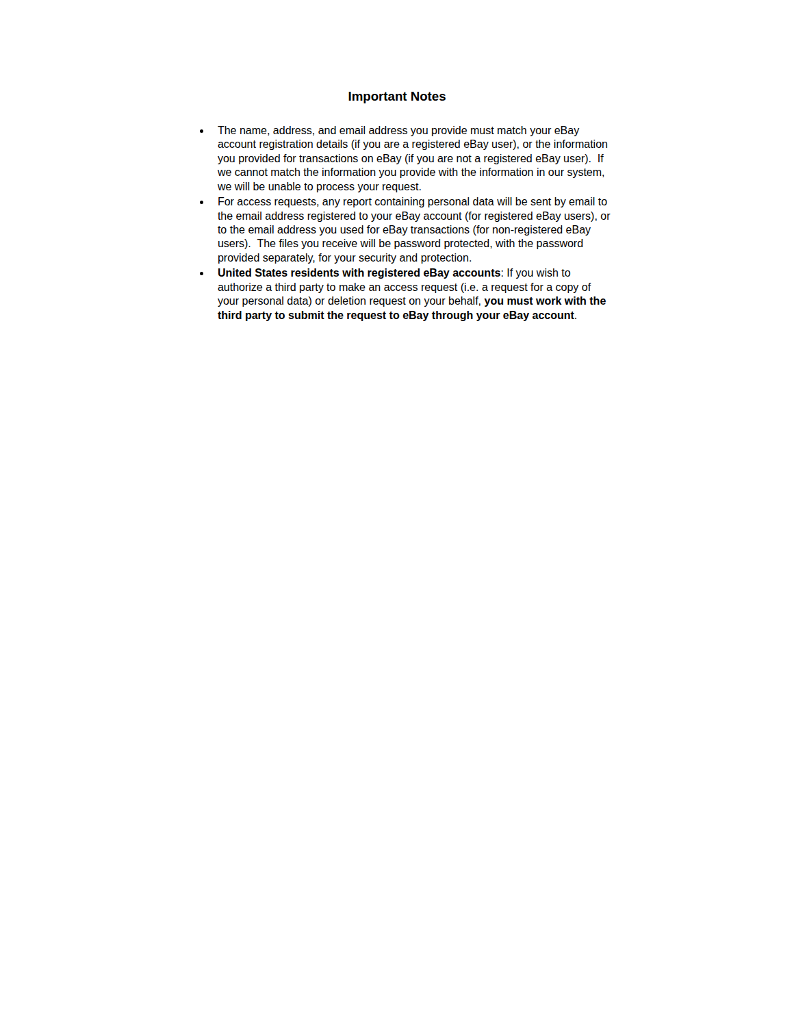Important Notes
The name, address, and email address you provide must match your eBay account registration details (if you are a registered eBay user), or the information you provided for transactions on eBay (if you are not a registered eBay user). If we cannot match the information you provide with the information in our system, we will be unable to process your request.
For access requests, any report containing personal data will be sent by email to the email address registered to your eBay account (for registered eBay users), or to the email address you used for eBay transactions (for non-registered eBay users). The files you receive will be password protected, with the password provided separately, for your security and protection.
United States residents with registered eBay accounts: If you wish to authorize a third party to make an access request (i.e. a request for a copy of your personal data) or deletion request on your behalf, you must work with the third party to submit the request to eBay through your eBay account.